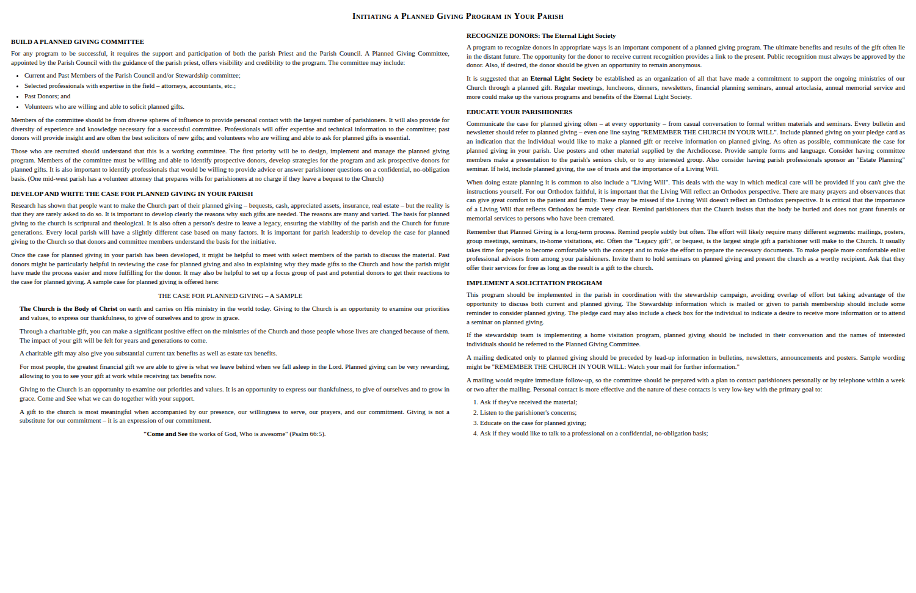Initiating a Planned Giving Program in Your Parish
BUILD A PLANNED GIVING COMMITTEE
For any program to be successful, it requires the support and participation of both the parish Priest and the Parish Council. A Planned Giving Committee, appointed by the Parish Council with the guidance of the parish priest, offers visibility and credibility to the program. The committee may include:
Current and Past Members of the Parish Council and/or Stewardship committee;
Selected professionals with expertise in the field – attorneys, accountants, etc.;
Past Donors; and
Volunteers who are willing and able to solicit planned gifts.
Members of the committee should be from diverse spheres of influence to provide personal contact with the largest number of parishioners. It will also provide for diversity of experience and knowledge necessary for a successful committee. Professionals will offer expertise and technical information to the committee; past donors will provide insight and are often the best solicitors of new gifts; and volunteers who are willing and able to ask for planned gifts is essential.
Those who are recruited should understand that this is a working committee. The first priority will be to design, implement and manage the planned giving program. Members of the committee must be willing and able to identify prospective donors, develop strategies for the program and ask prospective donors for planned gifts. It is also important to identify professionals that would be willing to provide advice or answer parishioner questions on a confidential, no-obligation basis. (One mid-west parish has a volunteer attorney that prepares wills for parishioners at no charge if they leave a bequest to the Church)
DEVELOP AND WRITE THE CASE FOR PLANNED GIVING IN YOUR PARISH
Research has shown that people want to make the Church part of their planned giving – bequests, cash, appreciated assets, insurance, real estate – but the reality is that they are rarely asked to do so. It is important to develop clearly the reasons why such gifts are needed. The reasons are many and varied. The basis for planned giving to the church is scriptural and theological. It is also often a person's desire to leave a legacy, ensuring the viability of the parish and the Church for future generations. Every local parish will have a slightly different case based on many factors. It is important for parish leadership to develop the case for planned giving to the Church so that donors and committee members understand the basis for the initiative.
Once the case for planned giving in your parish has been developed, it might be helpful to meet with select members of the parish to discuss the material. Past donors might be particularly helpful in reviewing the case for planned giving and also in explaining why they made gifts to the Church and how the parish might have made the process easier and more fulfilling for the donor. It may also be helpful to set up a focus group of past and potential donors to get their reactions to the case for planned giving. A sample case for planned giving is offered here:
THE CASE FOR PLANNED GIVING – A SAMPLE
The Church is the Body of Christ on earth and carries on His ministry in the world today. Giving to the Church is an opportunity to examine our priorities and values, to express our thankfulness, to give of ourselves and to grow in grace.
Through a charitable gift, you can make a significant positive effect on the ministries of the Church and those people whose lives are changed because of them. The impact of your gift will be felt for years and generations to come.
A charitable gift may also give you substantial current tax benefits as well as estate tax benefits.
For most people, the greatest financial gift we are able to give is what we leave behind when we fall asleep in the Lord. Planned giving can be very rewarding, allowing to you to see your gift at work while receiving tax benefits now.
Giving to the Church is an opportunity to examine our priorities and values. It is an opportunity to express our thankfulness, to give of ourselves and to grow in grace. Come and See what we can do together with your support.
A gift to the church is most meaningful when accompanied by our presence, our willingness to serve, our prayers, and our commitment. Giving is not a substitute for our commitment – it is an expression of our commitment.
"Come and See the works of God, Who is awesome" (Psalm 66:5).
RECOGNIZE DONORS: The Eternal Light Society
A program to recognize donors in appropriate ways is an important component of a planned giving program. The ultimate benefits and results of the gift often lie in the distant future. The opportunity for the donor to receive current recognition provides a link to the present. Public recognition must always be approved by the donor. Also, if desired, the donor should be given an opportunity to remain anonymous.
It is suggested that an Eternal Light Society be established as an organization of all that have made a commitment to support the ongoing ministries of our Church through a planned gift. Regular meetings, luncheons, dinners, newsletters, financial planning seminars, annual artoclasia, annual memorial service and more could make up the various programs and benefits of the Eternal Light Society.
EDUCATE YOUR PARISHIONERS
Communicate the case for planned giving often – at every opportunity – from casual conversation to formal written materials and seminars. Every bulletin and newsletter should refer to planned giving – even one line saying "REMEMBER THE CHURCH IN YOUR WILL". Include planned giving on your pledge card as an indication that the individual would like to make a planned gift or receive information on planned giving. As often as possible, communicate the case for planned giving in your parish. Use posters and other material supplied by the Archdiocese. Provide sample forms and language. Consider having committee members make a presentation to the parish's seniors club, or to any interested group. Also consider having parish professionals sponsor an "Estate Planning" seminar. If held, include planned giving, the use of trusts and the importance of a Living Will.
When doing estate planning it is common to also include a "Living Will". This deals with the way in which medical care will be provided if you can't give the instructions yourself. For our Orthodox faithful, it is important that the Living Will reflect an Orthodox perspective. There are many prayers and observances that can give great comfort to the patient and family. These may be missed if the Living Will doesn't reflect an Orthodox perspective. It is critical that the importance of a Living Will that reflects Orthodox be made very clear. Remind parishioners that the Church insists that the body be buried and does not grant funerals or memorial services to persons who have been cremated.
Remember that Planned Giving is a long-term process. Remind people subtly but often. The effort will likely require many different segments: mailings, posters, group meetings, seminars, in-home visitations, etc. Often the "Legacy gift", or bequest, is the largest single gift a parishioner will make to the Church. It usually takes time for people to become comfortable with the concept and to make the effort to prepare the necessary documents. To make people more comfortable enlist professional advisors from among your parishioners. Invite them to hold seminars on planned giving and present the church as a worthy recipient. Ask that they offer their services for free as long as the result is a gift to the church.
IMPLEMENT A SOLICITATION PROGRAM
This program should be implemented in the parish in coordination with the stewardship campaign, avoiding overlap of effort but taking advantage of the opportunity to discuss both current and planned giving. The Stewardship information which is mailed or given to parish membership should include some reminder to consider planned giving. The pledge card may also include a check box for the individual to indicate a desire to receive more information or to attend a seminar on planned giving.
If the stewardship team is implementing a home visitation program, planned giving should be included in their conversation and the names of interested individuals should be referred to the Planned Giving Committee.
A mailing dedicated only to planned giving should be preceded by lead-up information in bulletins, newsletters, announcements and posters. Sample wording might be "REMEMBER THE CHURCH IN YOUR WILL: Watch your mail for further information."
A mailing would require immediate follow-up, so the committee should be prepared with a plan to contact parishioners personally or by telephone within a week or two after the mailing. Personal contact is more effective and the nature of these contacts is very low-key with the primary goal to:
Ask if they've received the material;
Listen to the parishioner's concerns;
Educate on the case for planned giving;
Ask if they would like to talk to a professional on a confidential, no-obligation basis;